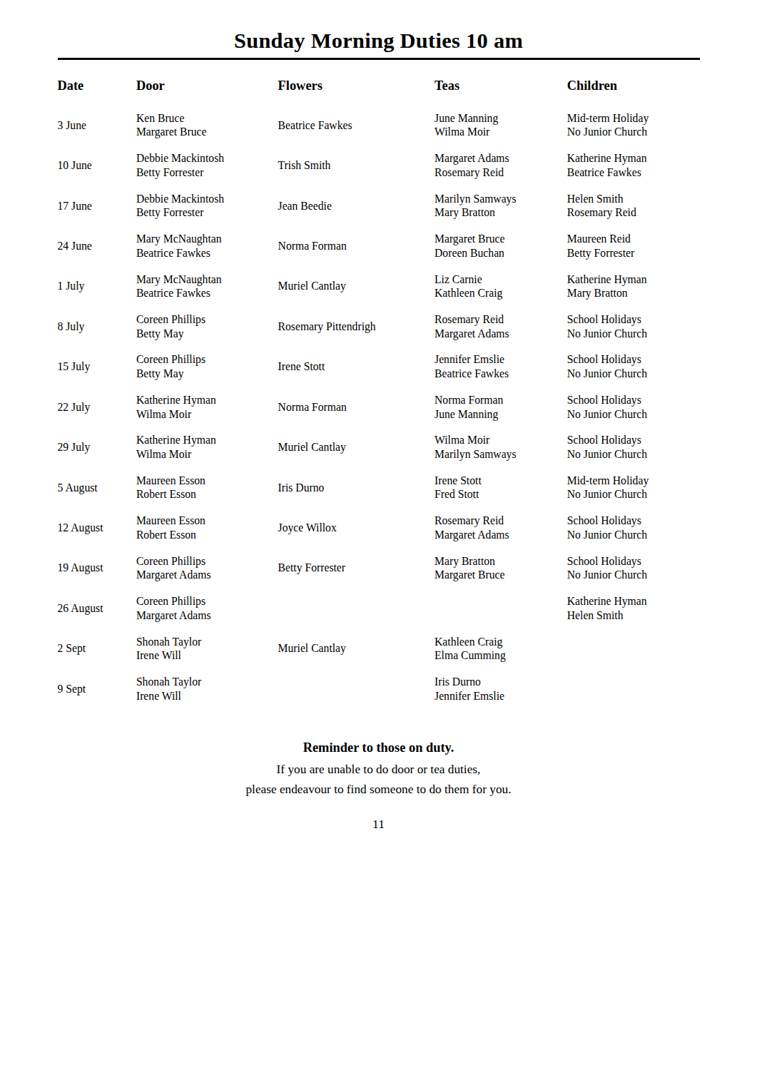Sunday Morning Duties 10 am
| Date | Door | Flowers | Teas | Children |
| --- | --- | --- | --- | --- |
| 3 June | Ken Bruce Margaret Bruce | Beatrice Fawkes | June Manning Wilma Moir | Mid-term Holiday No Junior Church |
| 10 June | Debbie Mackintosh Betty Forrester | Trish Smith | Margaret Adams Rosemary Reid | Katherine Hyman Beatrice Fawkes |
| 17 June | Debbie Mackintosh Betty Forrester | Jean Beedie | Marilyn Samways Mary Bratton | Helen Smith Rosemary Reid |
| 24 June | Mary McNaughtan Beatrice Fawkes | Norma Forman | Margaret Bruce Doreen Buchan | Maureen Reid Betty Forrester |
| 1 July | Mary McNaughtan Beatrice Fawkes | Muriel Cantlay | Liz Carnie Kathleen Craig | Katherine Hyman Mary Bratton |
| 8 July | Coreen Phillips Betty May | Rosemary Pittendrigh | Rosemary Reid Margaret Adams | School Holidays No Junior Church |
| 15 July | Coreen Phillips Betty May | Irene Stott | Jennifer Emslie Beatrice Fawkes | School Holidays No Junior Church |
| 22 July | Katherine Hyman Wilma Moir | Norma Forman | Norma Forman June Manning | School Holidays No Junior Church |
| 29 July | Katherine Hyman Wilma Moir | Muriel Cantlay | Wilma Moir Marilyn Samways | School Holidays No Junior Church |
| 5 August | Maureen Esson Robert Esson | Iris Durno | Irene Stott Fred Stott | Mid-term Holiday No Junior Church |
| 12 August | Maureen Esson Robert Esson | Joyce Willox | Rosemary Reid Margaret Adams | School Holidays No Junior Church |
| 19 August | Coreen Phillips Margaret Adams | Betty Forrester | Mary Bratton Margaret Bruce | School Holidays No Junior Church |
| 26 August | Coreen Phillips Margaret Adams | | | Katherine Hyman Helen Smith |
| 2 Sept | Shonah Taylor Irene Will | Muriel Cantlay | Kathleen Craig Elma Cumming | |
| 9 Sept | Shonah Taylor Irene Will | | Iris Durno Jennifer Emslie | |
Reminder to those on duty.
If you are unable to do door or tea duties,
please endeavour to find someone to do them for you.
11